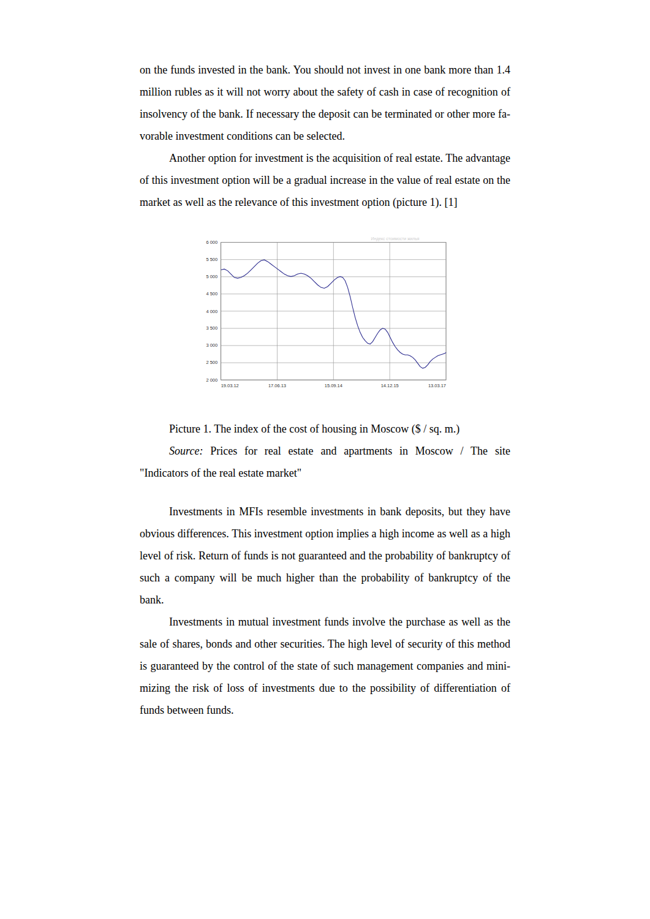on the funds invested in the bank. You should not invest in one bank more than 1.4 million rubles as it will not worry about the safety of cash in case of recognition of insolvency of the bank. If necessary the deposit can be terminated or other more favorable investment conditions can be selected.
Another option for investment is the acquisition of real estate. The advantage of this investment option will be a gradual increase in the value of real estate on the market as well as the relevance of this investment option (picture 1). [1]
Индекс стоимости жилья 6 000 5 500 5 000 4 500 4 000 3 500 3 000 2 500 2 000 19.03.12 17.06.13 15.09.14 14.12.15 13.03.17
Picture 1. The index of the cost of housing in Moscow ($ / sq. m.)
Source: Prices for real estate and apartments in Moscow / The site "Indicators of the real estate market"
Investments in MFIs resemble investments in bank deposits, but they have obvious differences. This investment option implies a high income as well as a high level of risk. Return of funds is not guaranteed and the probability of bankruptcy of such a company will be much higher than the probability of bankruptcy of the bank.
Investments in mutual investment funds involve the purchase as well as the sale of shares, bonds and other securities. The high level of security of this method is guaranteed by the control of the state of such management companies and minimizing the risk of loss of investments due to the possibility of differentiation of funds between funds.